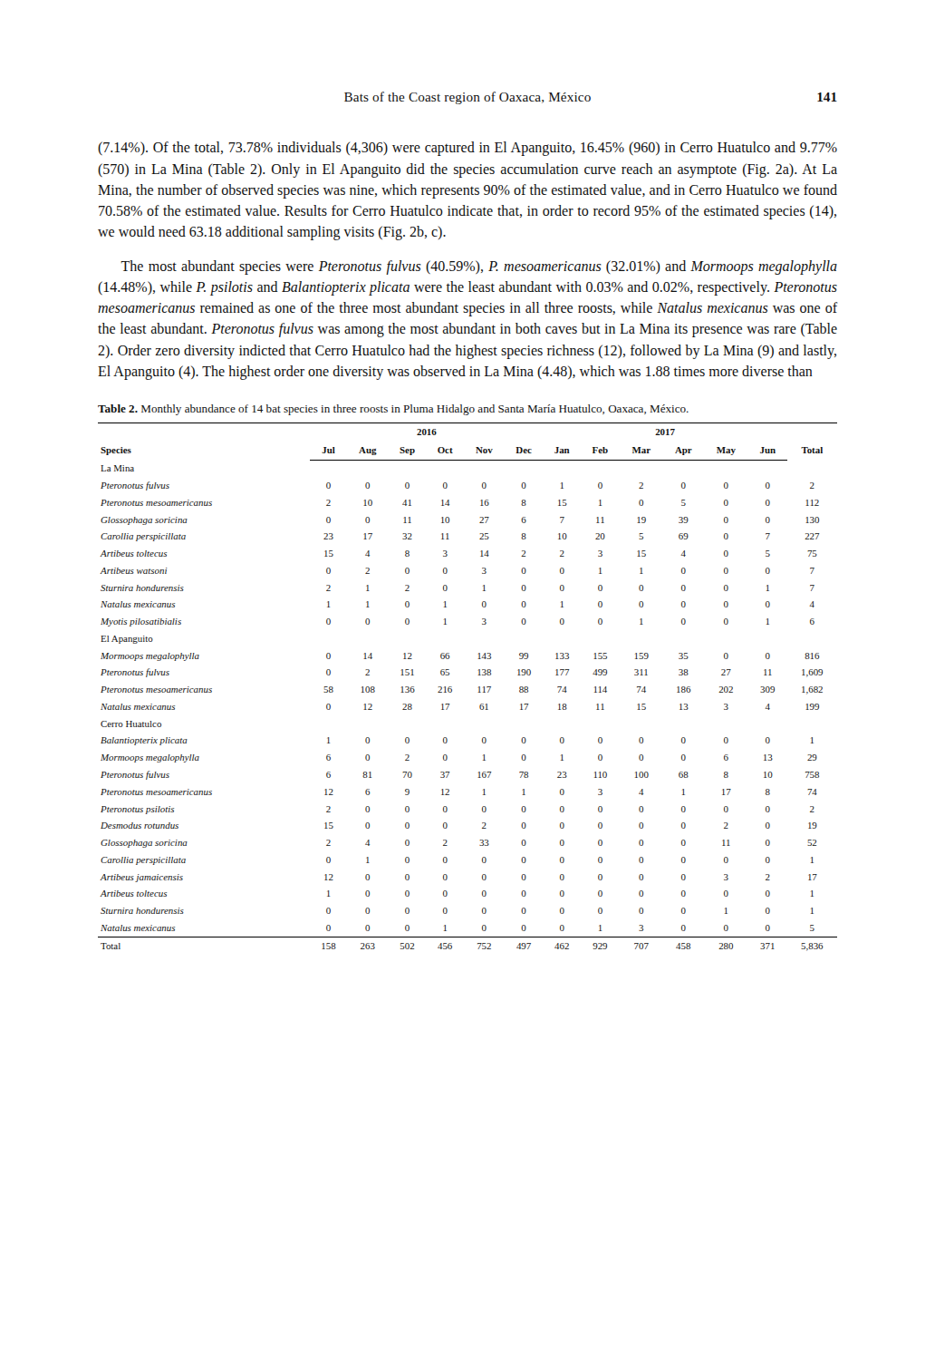Bats of the Coast region of Oaxaca, México 141
(7.14%). Of the total, 73.78% individuals (4,306) were captured in El Apanguito, 16.45% (960) in Cerro Huatulco and 9.77% (570) in La Mina (Table 2). Only in El Apanguito did the species accumulation curve reach an asymptote (Fig. 2a). At La Mina, the number of observed species was nine, which represents 90% of the estimated value, and in Cerro Huatulco we found 70.58% of the estimated value. Results for Cerro Huatulco indicate that, in order to record 95% of the estimated species (14), we would need 63.18 additional sampling visits (Fig. 2b, c).
The most abundant species were Pteronotus fulvus (40.59%), P. mesoamericanus (32.01%) and Mormoops megalophylla (14.48%), while P. psilotis and Balantiopterix plicata were the least abundant with 0.03% and 0.02%, respectively. Pteronotus mesoamericanus remained as one of the three most abundant species in all three roosts, while Natalus mexicanus was one of the least abundant. Pteronotus fulvus was among the most abundant in both caves but in La Mina its presence was rare (Table 2). Order zero diversity indicted that Cerro Huatulco had the highest species richness (12), followed by La Mina (9) and lastly, El Apanguito (4). The highest order one diversity was observed in La Mina (4.48), which was 1.88 times more diverse than
Table 2. Monthly abundance of 14 bat species in three roosts in Pluma Hidalgo and Santa María Huatulco, Oaxaca, México.
| Species | 2016 | 2017 | Total |
| --- | --- | --- | --- |
| Jul | Aug | Sep | Oct | Nov | Dec | Jan | Feb | Mar | Apr | May | Jun |
| La Mina |
| Pteronotus fulvus | 0 | 0 | 0 | 0 | 0 | 0 | 1 | 0 | 2 | 0 | 0 | 0 | 2 |
| Pteronotus mesoamericanus | 2 | 10 | 41 | 14 | 16 | 8 | 15 | 1 | 0 | 5 | 0 | 0 | 112 |
| Glossophaga soricina | 0 | 0 | 11 | 10 | 27 | 6 | 7 | 11 | 19 | 39 | 0 | 0 | 130 |
| Carollia perspicillata | 23 | 17 | 32 | 11 | 25 | 8 | 10 | 20 | 5 | 69 | 0 | 7 | 227 |
| Artibeus toltecus | 15 | 4 | 8 | 3 | 14 | 2 | 2 | 3 | 15 | 4 | 0 | 5 | 75 |
| Artibeus watsoni | 0 | 2 | 0 | 0 | 3 | 0 | 0 | 1 | 1 | 0 | 0 | 0 | 7 |
| Sturnira hondurensis | 2 | 1 | 2 | 0 | 1 | 0 | 0 | 0 | 0 | 0 | 0 | 1 | 7 |
| Natalus mexicanus | 1 | 1 | 0 | 1 | 0 | 0 | 1 | 0 | 0 | 0 | 0 | 0 | 4 |
| Myotis pilosatibialis | 0 | 0 | 0 | 1 | 3 | 0 | 0 | 0 | 1 | 0 | 0 | 1 | 6 |
| El Apanguito |
| Mormoops megalophylla | 0 | 14 | 12 | 66 | 143 | 99 | 133 | 155 | 159 | 35 | 0 | 0 | 816 |
| Pteronotus fulvus | 0 | 2 | 151 | 65 | 138 | 190 | 177 | 499 | 311 | 38 | 27 | 11 | 1,609 |
| Pteronotus mesoamericanus | 58 | 108 | 136 | 216 | 117 | 88 | 74 | 114 | 74 | 186 | 202 | 309 | 1,682 |
| Natalus mexicanus | 0 | 12 | 28 | 17 | 61 | 17 | 18 | 11 | 15 | 13 | 3 | 4 | 199 |
| Cerro Huatulco |
| Balantiopterix plicata | 1 | 0 | 0 | 0 | 0 | 0 | 0 | 0 | 0 | 0 | 0 | 0 | 1 |
| Mormoops megalophylla | 6 | 0 | 2 | 0 | 1 | 0 | 1 | 0 | 0 | 0 | 6 | 13 | 29 |
| Pteronotus fulvus | 6 | 81 | 70 | 37 | 167 | 78 | 23 | 110 | 100 | 68 | 8 | 10 | 758 |
| Pteronotus mesoamericanus | 12 | 6 | 9 | 12 | 1 | 1 | 0 | 3 | 4 | 1 | 17 | 8 | 74 |
| Pteronotus psilotis | 2 | 0 | 0 | 0 | 0 | 0 | 0 | 0 | 0 | 0 | 0 | 0 | 2 |
| Desmodus rotundus | 15 | 0 | 0 | 0 | 2 | 0 | 0 | 0 | 0 | 0 | 2 | 0 | 19 |
| Glossophaga soricina | 2 | 4 | 0 | 2 | 33 | 0 | 0 | 0 | 0 | 0 | 11 | 0 | 52 |
| Carollia perspicillata | 0 | 1 | 0 | 0 | 0 | 0 | 0 | 0 | 0 | 0 | 0 | 0 | 1 |
| Artibeus jamaicensis | 12 | 0 | 0 | 0 | 0 | 0 | 0 | 0 | 0 | 0 | 3 | 2 | 17 |
| Artibeus toltecus | 1 | 0 | 0 | 0 | 0 | 0 | 0 | 0 | 0 | 0 | 0 | 0 | 1 |
| Sturnira hondurensis | 0 | 0 | 0 | 0 | 0 | 0 | 0 | 0 | 0 | 0 | 1 | 0 | 1 |
| Natalus mexicanus | 0 | 0 | 0 | 1 | 0 | 0 | 0 | 1 | 3 | 0 | 0 | 0 | 5 |
| Total | 158 | 263 | 502 | 456 | 752 | 497 | 462 | 929 | 707 | 458 | 280 | 371 | 5,836 |